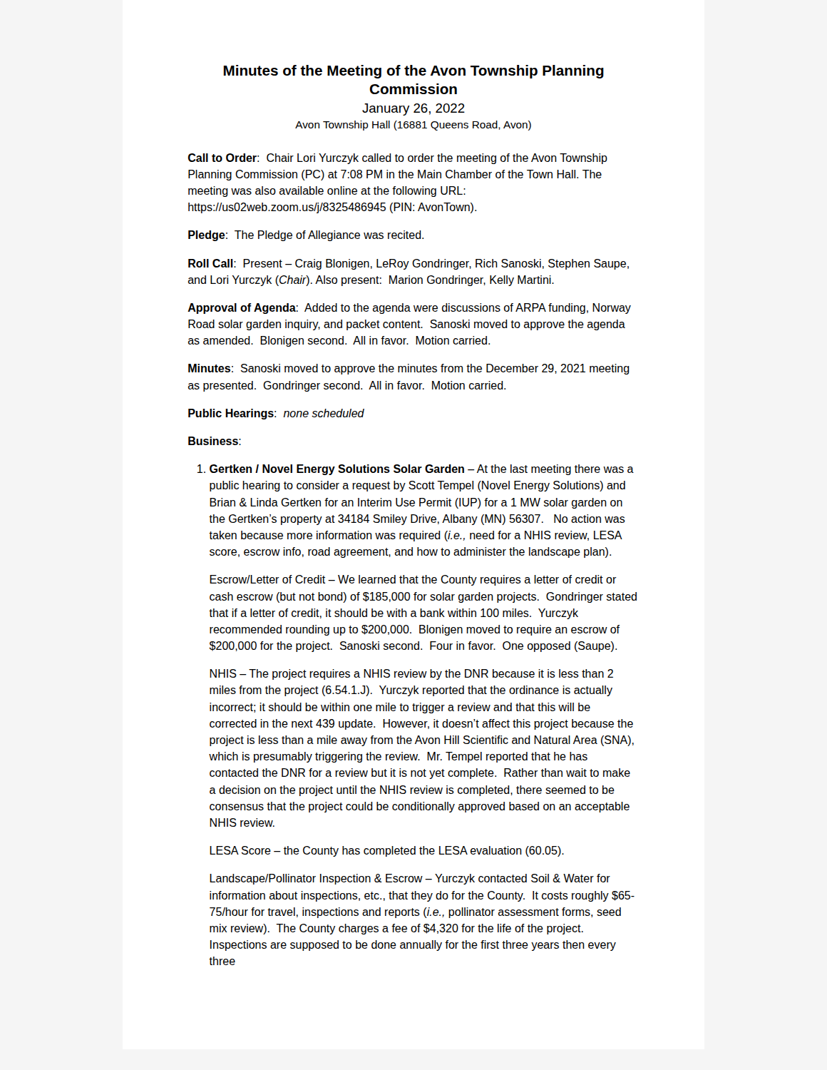Minutes of the Meeting of the Avon Township Planning Commission
January 26, 2022
Avon Township Hall (16881 Queens Road, Avon)
Call to Order: Chair Lori Yurczyk called to order the meeting of the Avon Township Planning Commission (PC) at 7:08 PM in the Main Chamber of the Town Hall. The meeting was also available online at the following URL: https://us02web.zoom.us/j/8325486945 (PIN: AvonTown).
Pledge: The Pledge of Allegiance was recited.
Roll Call: Present – Craig Blonigen, LeRoy Gondringer, Rich Sanoski, Stephen Saupe, and Lori Yurczyk (Chair). Also present: Marion Gondringer, Kelly Martini.
Approval of Agenda: Added to the agenda were discussions of ARPA funding, Norway Road solar garden inquiry, and packet content. Sanoski moved to approve the agenda as amended. Blonigen second. All in favor. Motion carried.
Minutes: Sanoski moved to approve the minutes from the December 29, 2021 meeting as presented. Gondringer second. All in favor. Motion carried.
Public Hearings: none scheduled
Business:
Gertken / Novel Energy Solutions Solar Garden – At the last meeting there was a public hearing to consider a request by Scott Tempel (Novel Energy Solutions) and Brian & Linda Gertken for an Interim Use Permit (IUP) for a 1 MW solar garden on the Gertken’s property at 34184 Smiley Drive, Albany (MN) 56307. No action was taken because more information was required (i.e., need for a NHIS review, LESA score, escrow info, road agreement, and how to administer the landscape plan).
Escrow/Letter of Credit – We learned that the County requires a letter of credit or cash escrow (but not bond) of $185,000 for solar garden projects. Gondringer stated that if a letter of credit, it should be with a bank within 100 miles. Yurczyk recommended rounding up to $200,000. Blonigen moved to require an escrow of $200,000 for the project. Sanoski second. Four in favor. One opposed (Saupe).
NHIS – The project requires a NHIS review by the DNR because it is less than 2 miles from the project (6.54.1.J). Yurczyk reported that the ordinance is actually incorrect; it should be within one mile to trigger a review and that this will be corrected in the next 439 update. However, it doesn’t affect this project because the project is less than a mile away from the Avon Hill Scientific and Natural Area (SNA), which is presumably triggering the review. Mr. Tempel reported that he has contacted the DNR for a review but it is not yet complete. Rather than wait to make a decision on the project until the NHIS review is completed, there seemed to be consensus that the project could be conditionally approved based on an acceptable NHIS review.
LESA Score – the County has completed the LESA evaluation (60.05).
Landscape/Pollinator Inspection & Escrow – Yurczyk contacted Soil & Water for information about inspections, etc., that they do for the County. It costs roughly $65-75/hour for travel, inspections and reports (i.e., pollinator assessment forms, seed mix review). The County charges a fee of $4,320 for the life of the project. Inspections are supposed to be done annually for the first three years then every three